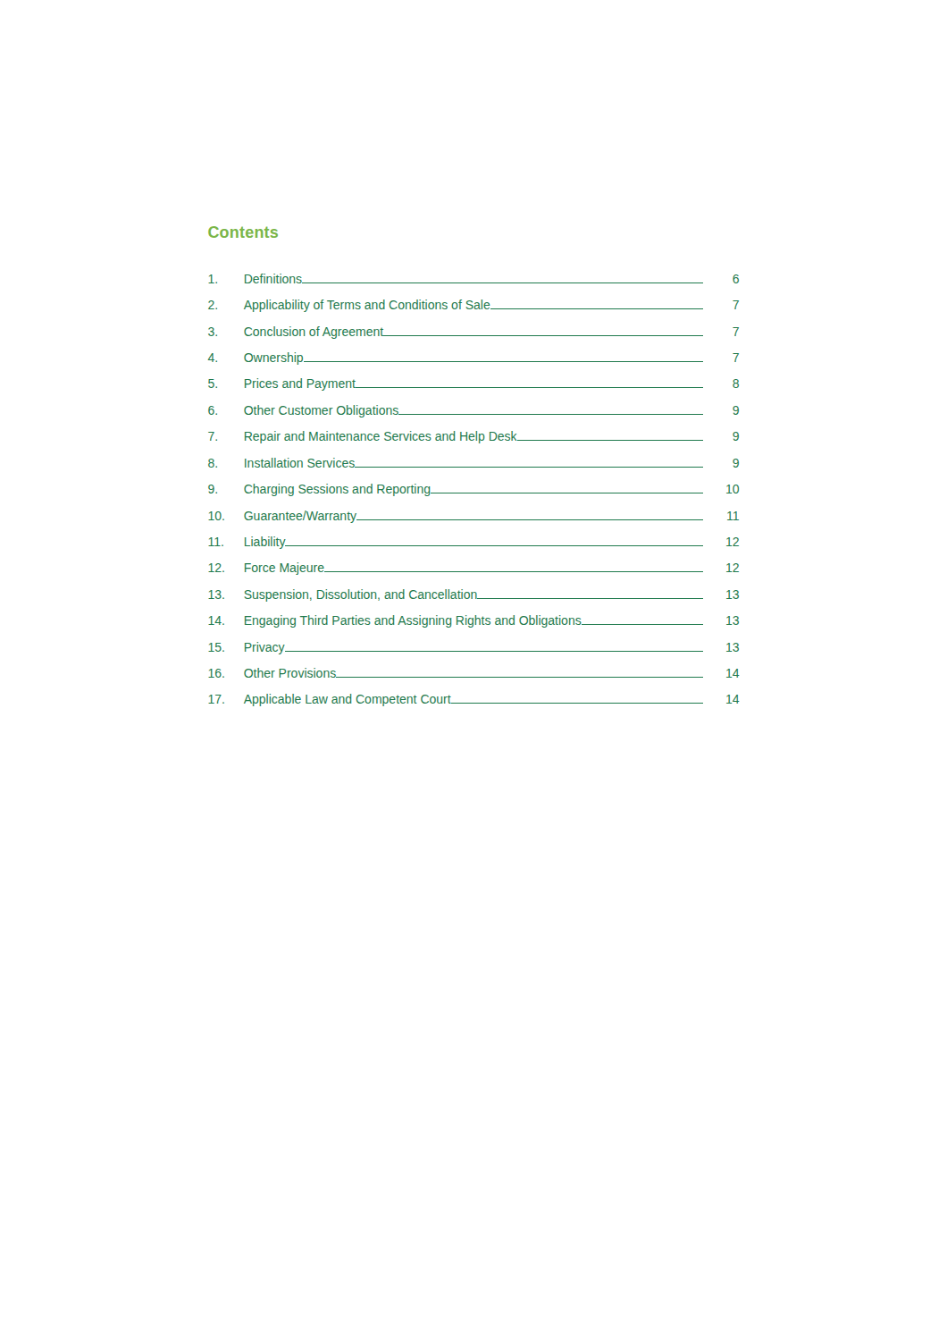Contents
| 1. | Definitions | 6 |
| 2. | Applicability of Terms and Conditions of Sale | 7 |
| 3. | Conclusion of Agreement | 7 |
| 4. | Ownership | 7 |
| 5. | Prices and Payment | 8 |
| 6. | Other Customer Obligations | 9 |
| 7. | Repair and Maintenance Services and Help Desk | 9 |
| 8. | Installation Services | 9 |
| 9. | Charging Sessions and Reporting | 10 |
| 10. | Guarantee/Warranty | 11 |
| 11. | Liability | 12 |
| 12. | Force Majeure | 12 |
| 13. | Suspension, Dissolution, and Cancellation | 13 |
| 14. | Engaging Third Parties and Assigning Rights and Obligations | 13 |
| 15. | Privacy | 13 |
| 16. | Other Provisions | 14 |
| 17. | Applicable Law and Competent Court | 14 |